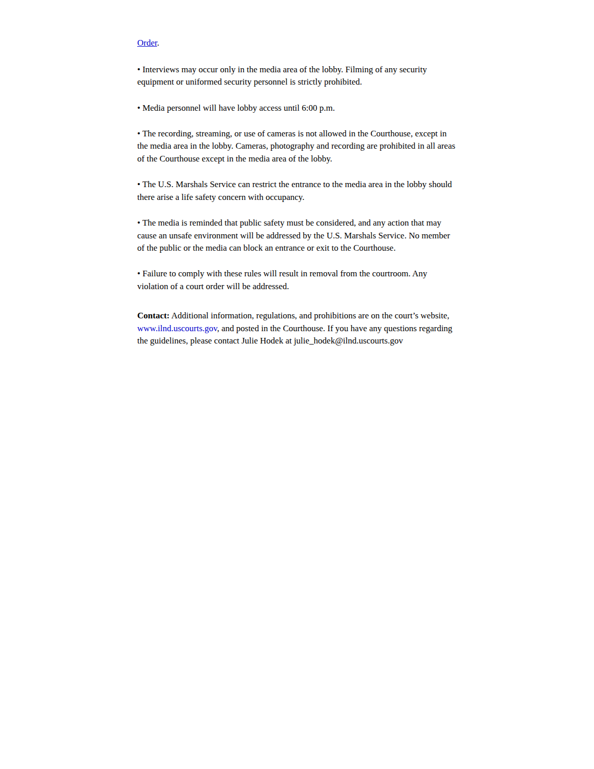Order.
• Interviews may occur only in the media area of the lobby. Filming of any security equipment or uniformed security personnel is strictly prohibited.
• Media personnel will have lobby access until 6:00 p.m.
• The recording, streaming, or use of cameras is not allowed in the Courthouse, except in the media area in the lobby. Cameras, photography and recording are prohibited in all areas of the Courthouse except in the media area of the lobby.
• The U.S. Marshals Service can restrict the entrance to the media area in the lobby should there arise a life safety concern with occupancy.
• The media is reminded that public safety must be considered, and any action that may cause an unsafe environment will be addressed by the U.S. Marshals Service. No member of the public or the media can block an entrance or exit to the Courthouse.
• Failure to comply with these rules will result in removal from the courtroom. Any violation of a court order will be addressed.
Contact: Additional information, regulations, and prohibitions are on the court’s website, www.ilnd.uscourts.gov, and posted in the Courthouse. If you have any questions regarding the guidelines, please contact Julie Hodek at julie_hodek@ilnd.uscourts.gov